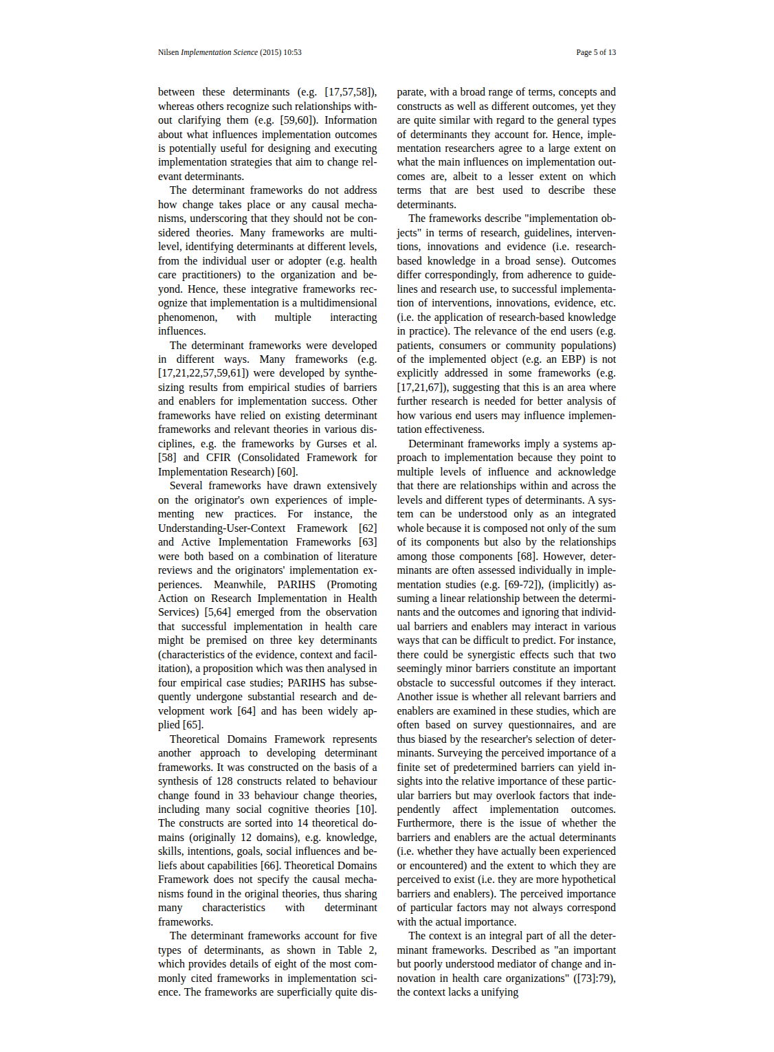Nilsen Implementation Science (2015) 10:53
Page 5 of 13
between these determinants (e.g. [17,57,58]), whereas others recognize such relationships without clarifying them (e.g. [59,60]). Information about what influences implementation outcomes is potentially useful for designing and executing implementation strategies that aim to change relevant determinants.
The determinant frameworks do not address how change takes place or any causal mechanisms, underscoring that they should not be considered theories. Many frameworks are multilevel, identifying determinants at different levels, from the individual user or adopter (e.g. health care practitioners) to the organization and beyond. Hence, these integrative frameworks recognize that implementation is a multidimensional phenomenon, with multiple interacting influences.
The determinant frameworks were developed in different ways. Many frameworks (e.g. [17,21,22,57,59,61]) were developed by synthesizing results from empirical studies of barriers and enablers for implementation success. Other frameworks have relied on existing determinant frameworks and relevant theories in various disciplines, e.g. the frameworks by Gurses et al. [58] and CFIR (Consolidated Framework for Implementation Research) [60].
Several frameworks have drawn extensively on the originator's own experiences of implementing new practices. For instance, the Understanding-User-Context Framework [62] and Active Implementation Frameworks [63] were both based on a combination of literature reviews and the originators' implementation experiences. Meanwhile, PARIHS (Promoting Action on Research Implementation in Health Services) [5,64] emerged from the observation that successful implementation in health care might be premised on three key determinants (characteristics of the evidence, context and facilitation), a proposition which was then analysed in four empirical case studies; PARIHS has subsequently undergone substantial research and development work [64] and has been widely applied [65].
Theoretical Domains Framework represents another approach to developing determinant frameworks. It was constructed on the basis of a synthesis of 128 constructs related to behaviour change found in 33 behaviour change theories, including many social cognitive theories [10]. The constructs are sorted into 14 theoretical domains (originally 12 domains), e.g. knowledge, skills, intentions, goals, social influences and beliefs about capabilities [66]. Theoretical Domains Framework does not specify the causal mechanisms found in the original theories, thus sharing many characteristics with determinant frameworks.
The determinant frameworks account for five types of determinants, as shown in Table 2, which provides details of eight of the most commonly cited frameworks in implementation science. The frameworks are superficially quite disparate, with a broad range of terms, concepts and constructs as well as different outcomes, yet they are quite similar with regard to the general types of determinants they account for. Hence, implementation researchers agree to a large extent on what the main influences on implementation outcomes are, albeit to a lesser extent on which terms that are best used to describe these determinants.
The frameworks describe "implementation objects" in terms of research, guidelines, interventions, innovations and evidence (i.e. research-based knowledge in a broad sense). Outcomes differ correspondingly, from adherence to guidelines and research use, to successful implementation of interventions, innovations, evidence, etc. (i.e. the application of research-based knowledge in practice). The relevance of the end users (e.g. patients, consumers or community populations) of the implemented object (e.g. an EBP) is not explicitly addressed in some frameworks (e.g. [17,21,67]), suggesting that this is an area where further research is needed for better analysis of how various end users may influence implementation effectiveness.
Determinant frameworks imply a systems approach to implementation because they point to multiple levels of influence and acknowledge that there are relationships within and across the levels and different types of determinants. A system can be understood only as an integrated whole because it is composed not only of the sum of its components but also by the relationships among those components [68]. However, determinants are often assessed individually in implementation studies (e.g. [69-72]), (implicitly) assuming a linear relationship between the determinants and the outcomes and ignoring that individual barriers and enablers may interact in various ways that can be difficult to predict. For instance, there could be synergistic effects such that two seemingly minor barriers constitute an important obstacle to successful outcomes if they interact. Another issue is whether all relevant barriers and enablers are examined in these studies, which are often based on survey questionnaires, and are thus biased by the researcher's selection of determinants. Surveying the perceived importance of a finite set of predetermined barriers can yield insights into the relative importance of these particular barriers but may overlook factors that independently affect implementation outcomes. Furthermore, there is the issue of whether the barriers and enablers are the actual determinants (i.e. whether they have actually been experienced or encountered) and the extent to which they are perceived to exist (i.e. they are more hypothetical barriers and enablers). The perceived importance of particular factors may not always correspond with the actual importance.
The context is an integral part of all the determinant frameworks. Described as "an important but poorly understood mediator of change and innovation in health care organizations" ([73]:79), the context lacks a unifying